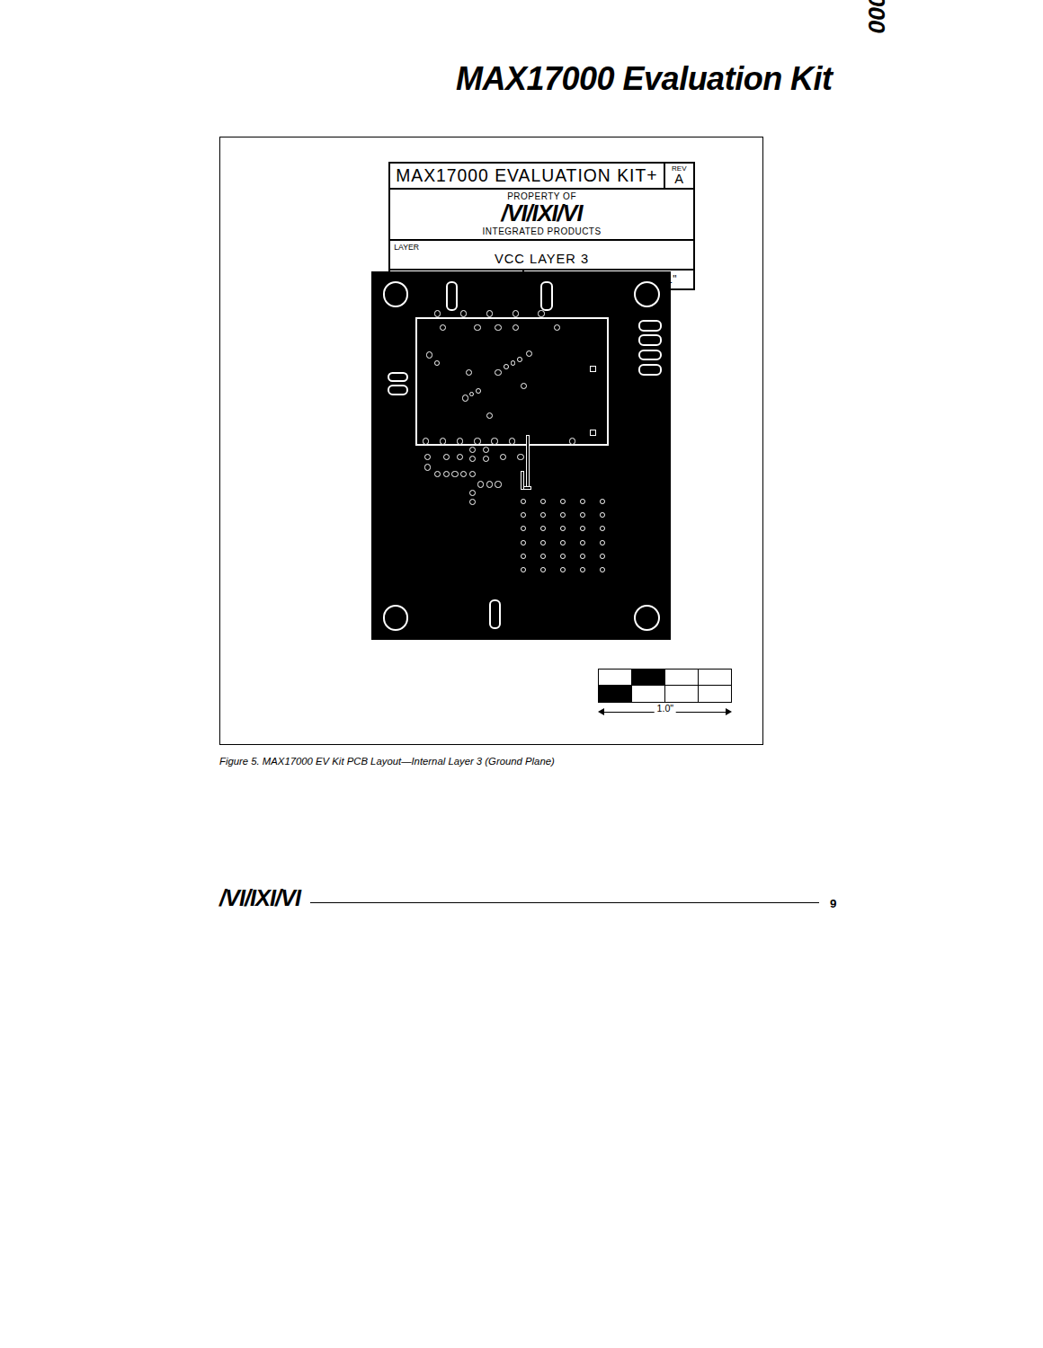MAX17000 Evaluation Kit
Evaluates: MAX17000
MAX17000 EVALUATION KIT+
REVA
PROPERTY OF
/VI/IXI/VI
INTEGRATED PRODUCTS
LAYER
VCC LAYER 3
DATE:
ALL UNITS ARE IN 0.001"
1.0"
Figure 5. MAX17000 EV Kit PCB Layout—Internal Layer 3 (Ground Plane)
/VI/IXI/VI 9